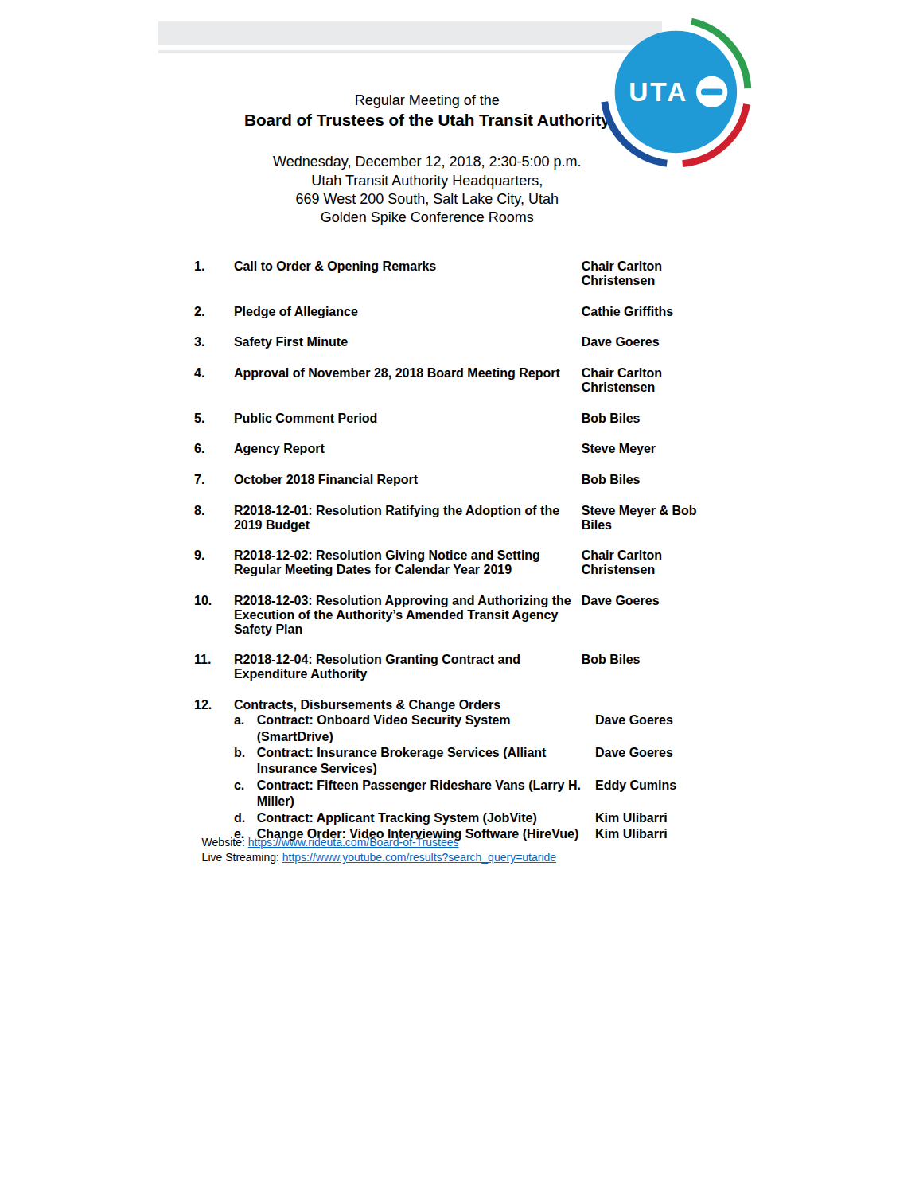UTA
Regular Meeting of the
Board of Trustees of the Utah Transit Authority
Wednesday, December 12, 2018, 2:30-5:00 p.m.
Utah Transit Authority Headquarters,
669 West 200 South, Salt Lake City, Utah
Golden Spike Conference Rooms
| 1. | Call to Order & Opening Remarks | Chair Carlton Christensen |
| 2. | Pledge of Allegiance | Cathie Griffiths |
| 3. | Safety First Minute | Dave Goeres |
| 4. | Approval of November 28, 2018 Board Meeting Report | Chair Carlton Christensen |
| 5. | Public Comment Period | Bob Biles |
| 6. | Agency Report | Steve Meyer |
| 7. | October 2018 Financial Report | Bob Biles |
| 8. | R2018-12-01: Resolution Ratifying the Adoption of the 2019 Budget | Steve Meyer & Bob Biles |
| 9. | R2018-12-02: Resolution Giving Notice and Setting Regular Meeting Dates for Calendar Year 2019 | Chair Carlton Christensen |
| 10. | R2018-12-03: Resolution Approving and Authorizing the Execution of the Authority’s Amended Transit Agency Safety Plan | Dave Goeres |
| 11. | R2018-12-04: Resolution Granting Contract and Expenditure Authority | Bob Biles |
| 12. | Contracts, Disbursements & Change Orders / a. / Contract: Onboard Video Security System (SmartDrive) / Dave Goeres / / b. / Contract: Insurance Brokerage Services (Alliant Insurance Services) / Dave Goeres / / c. / Contract: Fifteen Passenger Rideshare Vans (Larry H. Miller) / Eddy Cumins / / d. / Contract: Applicant Tracking System (JobVite) / Kim Ulibarri / / e. / Change Order: Video Interviewing Software (HireVue) / Kim Ulibarri / |
Website: https://www.rideuta.com/Board-of-Trustees
Live Streaming: https://www.youtube.com/results?search_query=utaride